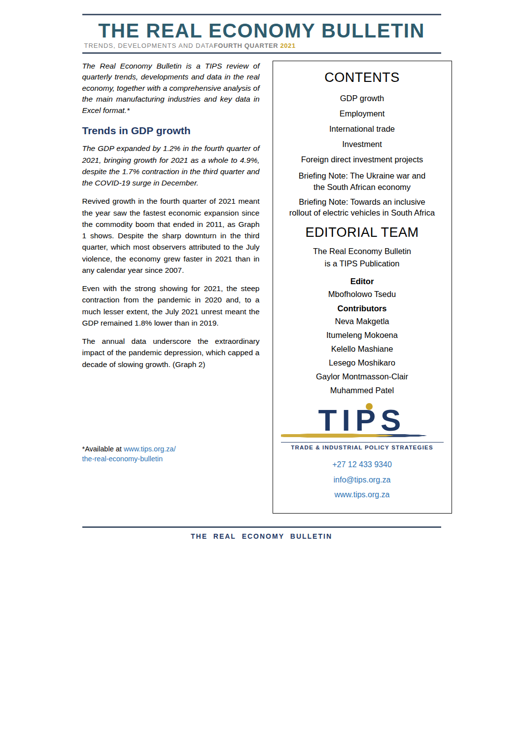THE REAL ECONOMY BULLETIN
TRENDS, DEVELOPMENTS AND DATA FOURTH QUARTER 2021
The Real Economy Bulletin is a TIPS review of quarterly trends, developments and data in the real economy, together with a comprehensive analysis of the main manufacturing industries and key data in Excel format.*
Trends in GDP growth
The GDP expanded by 1.2% in the fourth quarter of 2021, bringing growth for 2021 as a whole to 4.9%, despite the 1.7% contraction in the third quarter and the COVID-19 surge in December.
Revived growth in the fourth quarter of 2021 meant the year saw the fastest economic expansion since the commodity boom that ended in 2011, as Graph 1 shows. Despite the sharp downturn in the third quarter, which most observers attributed to the July violence, the economy grew faster in 2021 than in any calendar year since 2007.
Even with the strong showing for 2021, the steep contraction from the pandemic in 2020 and, to a much lesser extent, the July 2021 unrest meant the GDP remained 1.8% lower than in 2019.
The annual data underscore the extraordinary impact of the pandemic depression, which capped a decade of slowing growth. (Graph 2)
*Available at www.tips.org.za/
the-real-economy-bulletin
CONTENTS
GDP growth
Employment
International trade
Investment
Foreign direct investment projects
Briefing Note: The Ukraine war and
the South African economy
Briefing Note: Towards an inclusive
rollout of electric vehicles in South Africa
EDITORIAL TEAM
The Real Economy Bulletin
is a TIPS Publication
Editor
Mbofholowo Tsedu
Contributors
Neva Makgetla
Itumeleng Mokoena
Kelello Mashiane
Lesego Moshikaro
Gaylor Montmasson-Clair
Muhammed Patel
T IPS
TRADE & INDUSTRIAL POLICY STRATEGIES
+27 12 433 9340
info@tips.org.za
www.tips.org.za
THE REAL ECONOMY BULLETIN